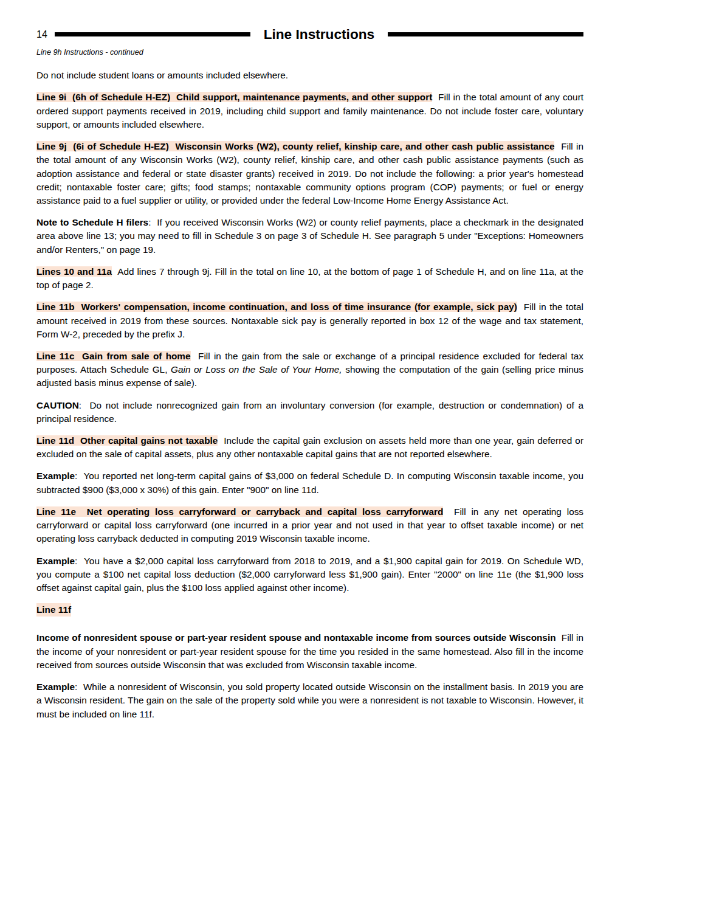14 Line Instructions
Line 9h Instructions - continued
Do not include student loans or amounts included elsewhere.
Line 9i (6h of Schedule H-EZ) Child support, maintenance payments, and other support Fill in the total amount of any court ordered support payments received in 2019, including child support and family maintenance. Do not include foster care, voluntary support, or amounts included elsewhere.
Line 9j (6i of Schedule H-EZ) Wisconsin Works (W2), county relief, kinship care, and other cash public assistance Fill in the total amount of any Wisconsin Works (W2), county relief, kinship care, and other cash public assistance payments (such as adoption assistance and federal or state disaster grants) received in 2019. Do not include the following: a prior year's homestead credit; nontaxable foster care; gifts; food stamps; nontaxable community options program (COP) payments; or fuel or energy assistance paid to a fuel supplier or utility, or provided under the federal Low-Income Home Energy Assistance Act.
Note to Schedule H filers: If you received Wisconsin Works (W2) or county relief payments, place a checkmark in the designated area above line 13; you may need to fill in Schedule 3 on page 3 of Schedule H. See paragraph 5 under "Exceptions: Homeowners and/or Renters," on page 19.
Lines 10 and 11a Add lines 7 through 9j. Fill in the total on line 10, at the bottom of page 1 of Schedule H, and on line 11a, at the top of page 2.
Line 11b Workers' compensation, income continuation, and loss of time insurance (for example, sick pay) Fill in the total amount received in 2019 from these sources. Nontaxable sick pay is generally reported in box 12 of the wage and tax statement, Form W-2, preceded by the prefix J.
Line 11c Gain from sale of home Fill in the gain from the sale or exchange of a principal residence excluded for federal tax purposes. Attach Schedule GL, Gain or Loss on the Sale of Your Home, showing the computation of the gain (selling price minus adjusted basis minus expense of sale).
CAUTION: Do not include nonrecognized gain from an involuntary conversion (for example, destruction or condemnation) of a principal residence.
Line 11d Other capital gains not taxable Include the capital gain exclusion on assets held more than one year, gain deferred or excluded on the sale of capital assets, plus any other nontaxable capital gains that are not reported elsewhere.
Example: You reported net long-term capital gains of $3,000 on federal Schedule D. In computing Wisconsin taxable income, you subtracted $900 ($3,000 x 30%) of this gain. Enter "900" on line 11d.
Line 11e Net operating loss carryforward or carryback and capital loss carryforward Fill in any net operating loss carryforward or capital loss carryforward (one incurred in a prior year and not used in that year to offset taxable income) or net operating loss carryback deducted in computing 2019 Wisconsin taxable income.
Example: You have a $2,000 capital loss carryforward from 2018 to 2019, and a $1,900 capital gain for 2019. On Schedule WD, you compute a $100 net capital loss deduction ($2,000 carryforward less $1,900 gain). Enter "2000" on line 11e (the $1,900 loss offset against capital gain, plus the $100 loss applied against other income).
Line 11f
Income of nonresident spouse or part-year resident spouse and nontaxable income from sources outside Wisconsin Fill in the income of your nonresident or part-year resident spouse for the time you resided in the same homestead. Also fill in the income received from sources outside Wisconsin that was excluded from Wisconsin taxable income.
Example: While a nonresident of Wisconsin, you sold property located outside Wisconsin on the installment basis. In 2019 you are a Wisconsin resident. The gain on the sale of the property sold while you were a nonresident is not taxable to Wisconsin. However, it must be included on line 11f.